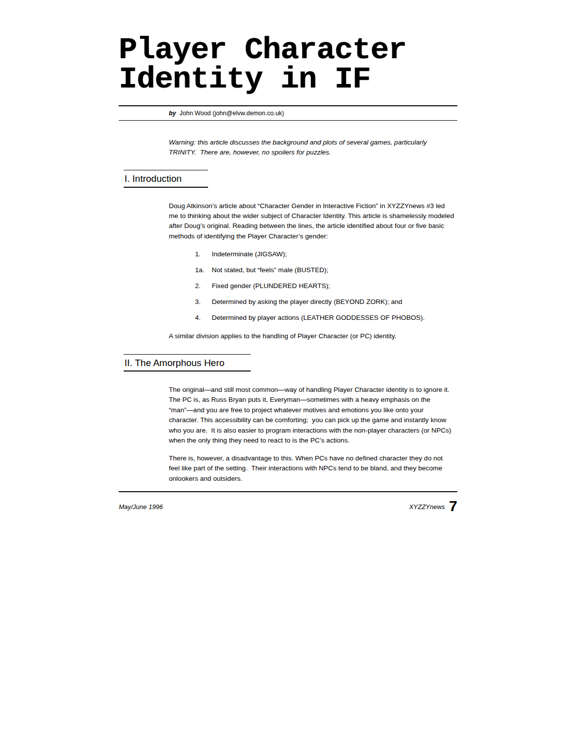Player CharacterIdentity in IF
by John Wood (john@elvw.demon.co.uk)
Warning: this article discusses the background and plots of several games, particularly TRINITY. There are, however, no spoilers for puzzles.
I. Introduction
Doug Atkinson’s article about “Character Gender in Interactive Fiction” in XYZZYnews #3 led me to thinking about the wider subject of Character Identity. This article is shamelessly modeled after Doug’s original. Reading between the lines, the article identified about four or five basic methods of identifying the Player Character’s gender:
1. Indeterminate (JIGSAW);
1a. Not stated, but “feels” male (BUSTED);
2. Fixed gender (PLUNDERED HEARTS);
3. Determined by asking the player directly (BEYOND ZORK); and
4. Determined by player actions (LEATHER GODDESSES OF PHOBOS).
A similar division applies to the handling of Player Character (or PC) identity.
II. The Amorphous Hero
The original—and still most common—way of handling Player Character identity is to ignore it. The PC is, as Russ Bryan puts it, Everyman—sometimes with a heavy emphasis on the “man”—and you are free to project whatever motives and emotions you like onto your character. This accessibility can be comforting; you can pick up the game and instantly know who you are. It is also easier to program interactions with the non-player characters (or NPCs) when the only thing they need to react to is the PC’s actions.
There is, however, a disadvantage to this. When PCs have no defined character they do not feel like part of the setting. Their interactions with NPCs tend to be bland, and they become onlookers and outsiders.
May/June 1996
XYZZYnews 7